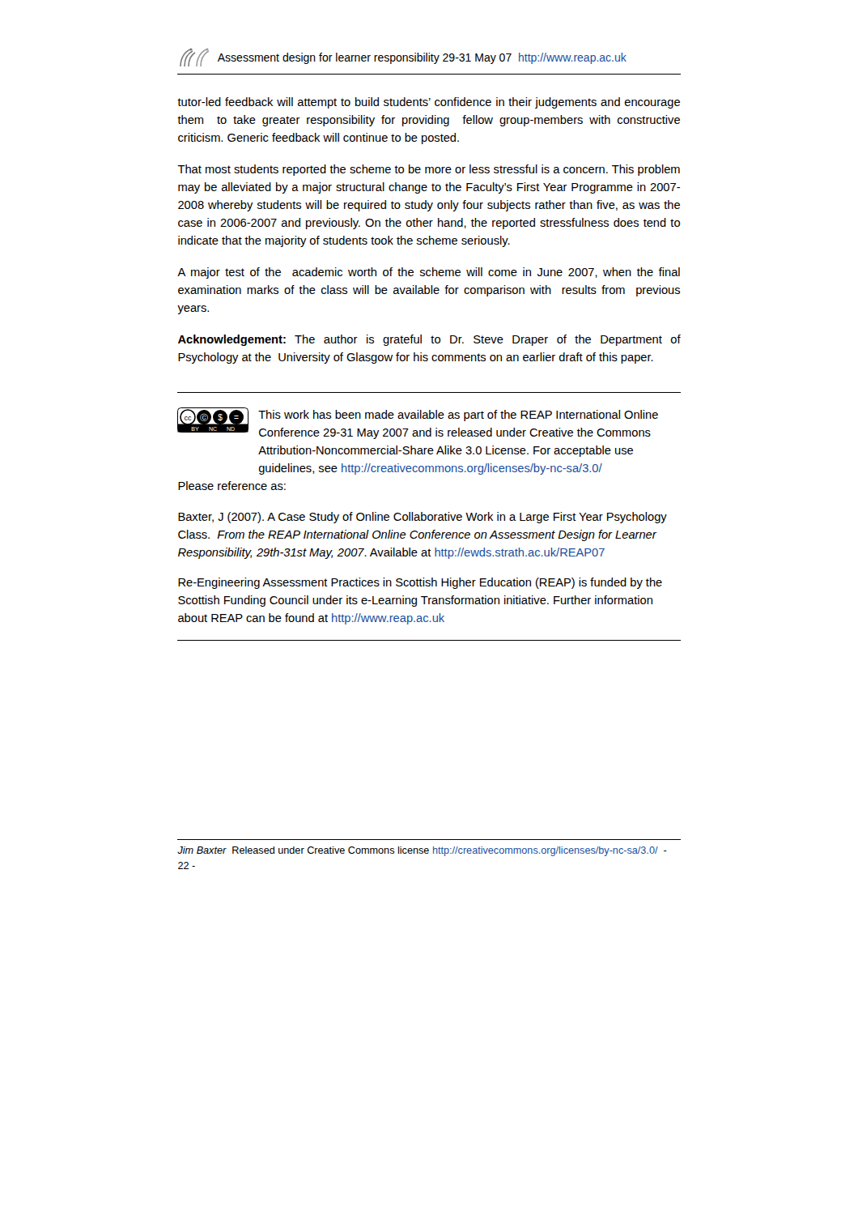Assessment design for learner responsibility 29-31 May 07 http://www.reap.ac.uk
tutor-led feedback will attempt to build students’ confidence in their judgements and encourage them to take greater responsibility for providing fellow group-members with constructive criticism. Generic feedback will continue to be posted.
That most students reported the scheme to be more or less stressful is a concern. This problem may be alleviated by a major structural change to the Faculty’s First Year Programme in 2007-2008 whereby students will be required to study only four subjects rather than five, as was the case in 2006-2007 and previously. On the other hand, the reported stressfulness does tend to indicate that the majority of students took the scheme seriously.
A major test of the academic worth of the scheme will come in June 2007, when the final examination marks of the class will be available for comparison with results from previous years.
Acknowledgement: The author is grateful to Dr. Steve Draper of the Department of Psychology at the University of Glasgow for his comments on an earlier draft of this paper.
cc Ⓒ $ = BY NC ND
This work has been made available as part of the REAP International Online Conference 29-31 May 2007 and is released under Creative the Commons Attribution-Noncommercial-Share Alike 3.0 License. For acceptable use guidelines, see http://creativecommons.org/licenses/by-nc-sa/3.0/
Please reference as:
Baxter, J (2007). A Case Study of Online Collaborative Work in a Large First Year Psychology Class. From the REAP International Online Conference on Assessment Design for Learner Responsibility, 29th-31st May, 2007. Available at http://ewds.strath.ac.uk/REAP07
Re-Engineering Assessment Practices in Scottish Higher Education (REAP) is funded by the Scottish Funding Council under its e-Learning Transformation initiative. Further information about REAP can be found at http://www.reap.ac.uk
Jim Baxter Released under Creative Commons license http://creativecommons.org/licenses/by-nc-sa/3.0/ - 22 -